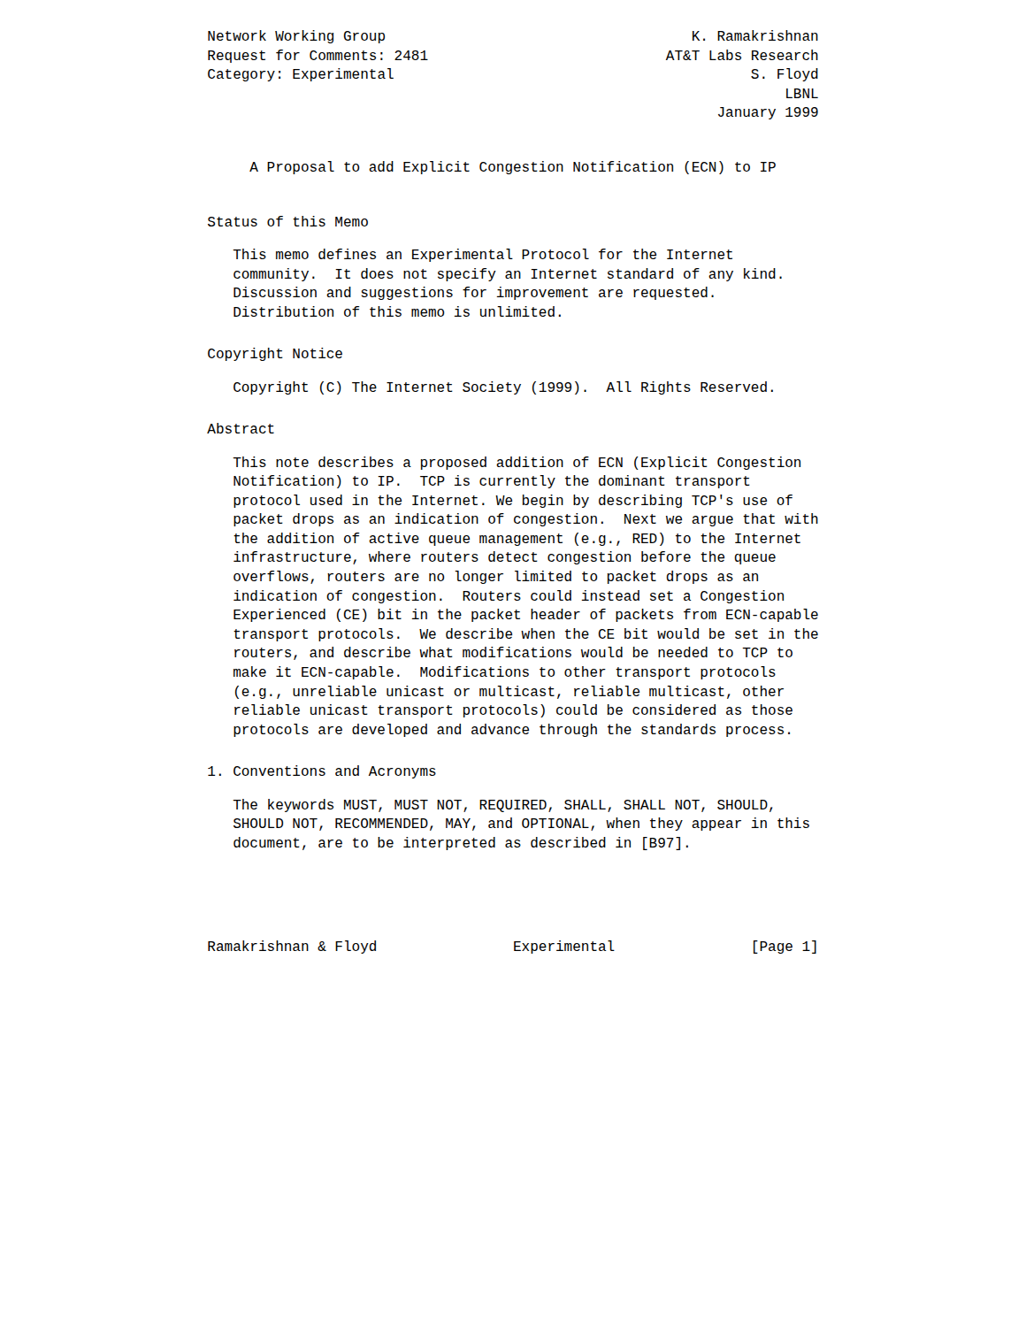Network Working Group K. Ramakrishnan
Request for Comments: 2481 AT&T Labs Research
Category: Experimental S. Floyd
LBNL
January 1999
A Proposal to add Explicit Congestion Notification (ECN) to IP
Status of this Memo
This memo defines an Experimental Protocol for the Internet
community.  It does not specify an Internet standard of any kind.
Discussion and suggestions for improvement are requested.
Distribution of this memo is unlimited.
Copyright Notice
Copyright (C) The Internet Society (1999).  All Rights Reserved.
Abstract
This note describes a proposed addition of ECN (Explicit Congestion
Notification) to IP.  TCP is currently the dominant transport
protocol used in the Internet. We begin by describing TCP's use of
packet drops as an indication of congestion.  Next we argue that with
the addition of active queue management (e.g., RED) to the Internet
infrastructure, where routers detect congestion before the queue
overflows, routers are no longer limited to packet drops as an
indication of congestion.  Routers could instead set a Congestion
Experienced (CE) bit in the packet header of packets from ECN-capable
transport protocols.  We describe when the CE bit would be set in the
routers, and describe what modifications would be needed to TCP to
make it ECN-capable.  Modifications to other transport protocols
(e.g., unreliable unicast or multicast, reliable multicast, other
reliable unicast transport protocols) could be considered as those
protocols are developed and advance through the standards process.
1. Conventions and Acronyms
The keywords MUST, MUST NOT, REQUIRED, SHALL, SHALL NOT, SHOULD,
SHOULD NOT, RECOMMENDED, MAY, and OPTIONAL, when they appear in this
document, are to be interpreted as described in [B97].
Ramakrishnan & Floyd Experimental[Page 1]